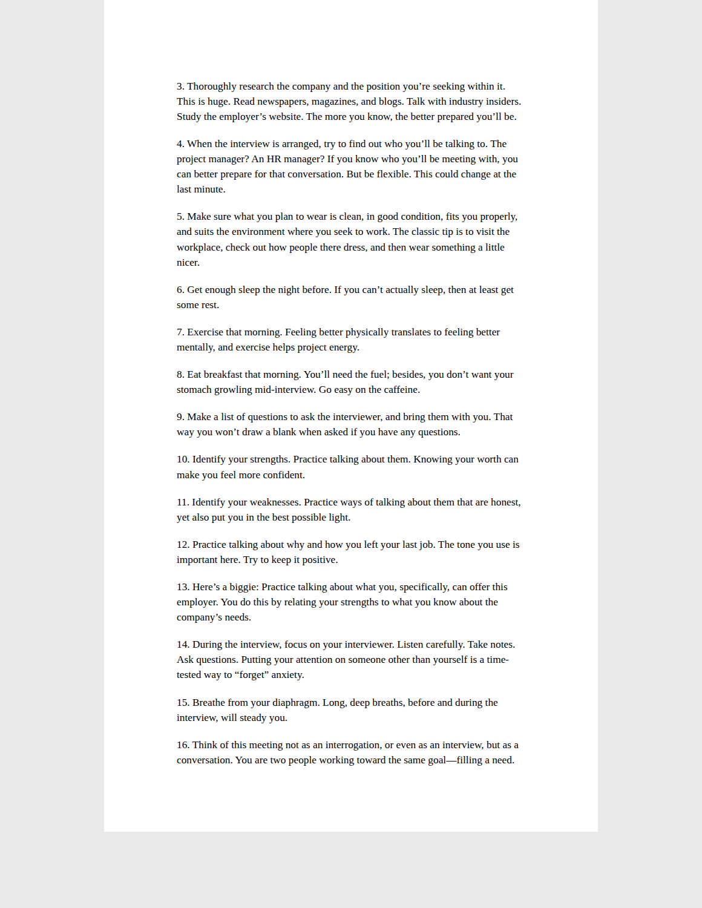3. Thoroughly research the company and the position you’re seeking within it. This is huge. Read newspapers, magazines, and blogs. Talk with industry insiders. Study the employer’s website. The more you know, the better prepared you’ll be.
4. When the interview is arranged, try to find out who you’ll be talking to. The project manager? An HR manager? If you know who you’ll be meeting with, you can better prepare for that conversation. But be flexible. This could change at the last minute.
5. Make sure what you plan to wear is clean, in good condition, fits you properly, and suits the environment where you seek to work. The classic tip is to visit the workplace, check out how people there dress, and then wear something a little nicer.
6. Get enough sleep the night before. If you can’t actually sleep, then at least get some rest.
7. Exercise that morning. Feeling better physically translates to feeling better mentally, and exercise helps project energy.
8. Eat breakfast that morning. You’ll need the fuel; besides, you don’t want your stomach growling mid-interview. Go easy on the caffeine.
9. Make a list of questions to ask the interviewer, and bring them with you. That way you won’t draw a blank when asked if you have any questions.
10. Identify your strengths. Practice talking about them. Knowing your worth can make you feel more confident.
11. Identify your weaknesses. Practice ways of talking about them that are honest, yet also put you in the best possible light.
12. Practice talking about why and how you left your last job. The tone you use is important here. Try to keep it positive.
13. Here’s a biggie: Practice talking about what you, specifically, can offer this employer. You do this by relating your strengths to what you know about the company’s needs.
14. During the interview, focus on your interviewer. Listen carefully. Take notes. Ask questions. Putting your attention on someone other than yourself is a time-tested way to “forget” anxiety.
15. Breathe from your diaphragm. Long, deep breaths, before and during the interview, will steady you.
16. Think of this meeting not as an interrogation, or even as an interview, but as a conversation. You are two people working toward the same goal—filling a need.